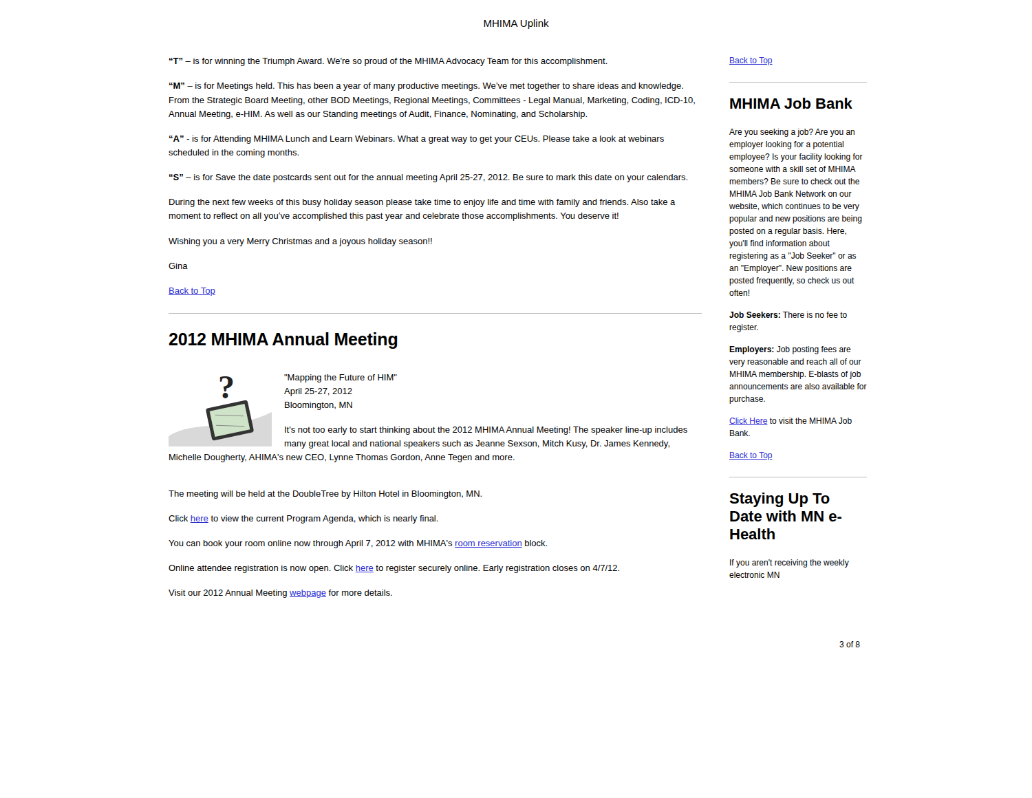MHIMA Uplink
Back to Top
MHIMA Job Bank
Are you seeking a job? Are you an employer looking for a potential employee? Is your facility looking for someone with a skill set of MHIMA members? Be sure to check out the MHIMA Job Bank Network on our website, which continues to be very popular and new positions are being posted on a regular basis. Here, you'll find information about registering as a "Job Seeker" or as an "Employer". New positions are posted frequently, so check us out often!
Job Seekers: There is no fee to register.
Employers: Job posting fees are very reasonable and reach all of our MHIMA membership. E-blasts of job announcements are also available for purchase.
Click Here to visit the MHIMA Job Bank.
Back to Top
Staying Up To Date with MN e-Health
If you aren't receiving the weekly electronic MN
“T” – is for winning the Triumph Award. We're so proud of the MHIMA Advocacy Team for this accomplishment.
“M” – is for Meetings held. This has been a year of many productive meetings. We’ve met together to share ideas and knowledge. From the Strategic Board Meeting, other BOD Meetings, Regional Meetings, Committees - Legal Manual, Marketing, Coding, ICD-10, Annual Meeting, e-HIM. As well as our Standing meetings of Audit, Finance, Nominating, and Scholarship.
“A” - is for Attending MHIMA Lunch and Learn Webinars. What a great way to get your CEUs. Please take a look at webinars scheduled in the coming months.
“S” – is for Save the date postcards sent out for the annual meeting April 25-27, 2012. Be sure to mark this date on your calendars.
During the next few weeks of this busy holiday season please take time to enjoy life and time with family and friends. Also take a moment to reflect on all you’ve accomplished this past year and celebrate those accomplishments. You deserve it!
Wishing you a very Merry Christmas and a joyous holiday season!!
Gina
Back to Top
2012 MHIMA Annual Meeting
"Mapping the Future of HIM"
April 25-27, 2012
Bloomington, MN
It's not too early to start thinking about the 2012 MHIMA Annual Meeting! The speaker line-up includes many great local and national speakers such as Jeanne Sexson, Mitch Kusy, Dr. James Kennedy, Michelle Dougherty, AHIMA's new CEO, Lynne Thomas Gordon, Anne Tegen and more.
The meeting will be held at the DoubleTree by Hilton Hotel in Bloomington, MN.
Click here to view the current Program Agenda, which is nearly final.
You can book your room online now through April 7, 2012 with MHIMA's room reservation block.
Online attendee registration is now open. Click here to register securely online. Early registration closes on 4/7/12.
Visit our 2012 Annual Meeting webpage for more details.
3 of 8